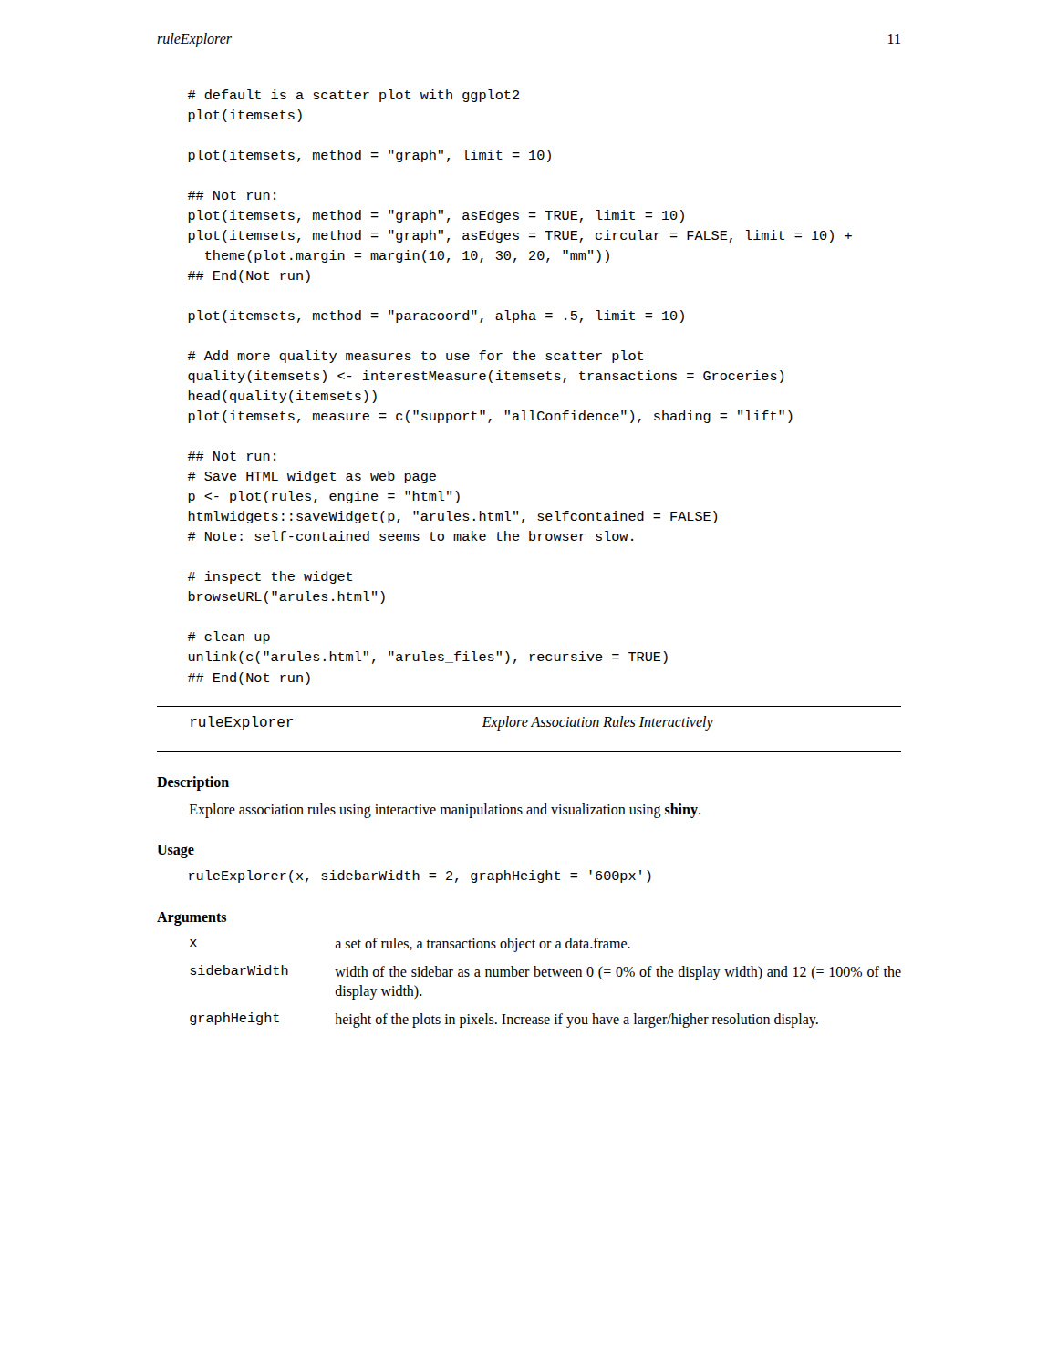ruleExplorer 11
# default is a scatter plot with ggplot2
plot(itemsets)

plot(itemsets, method = "graph", limit = 10)

## Not run:
plot(itemsets, method = "graph", asEdges = TRUE, limit = 10)
plot(itemsets, method = "graph", asEdges = TRUE, circular = FALSE, limit = 10) +
  theme(plot.margin = margin(10, 10, 30, 20, "mm"))
## End(Not run)

plot(itemsets, method = "paracoord", alpha = .5, limit = 10)

# Add more quality measures to use for the scatter plot
quality(itemsets) <- interestMeasure(itemsets, transactions = Groceries)
head(quality(itemsets))
plot(itemsets, measure = c("support", "allConfidence"), shading = "lift")

## Not run:
# Save HTML widget as web page
p <- plot(rules, engine = "html")
htmlwidgets::saveWidget(p, "arules.html", selfcontained = FALSE)
# Note: self-contained seems to make the browser slow.

# inspect the widget
browseURL("arules.html")

# clean up
unlink(c("arules.html", "arules_files"), recursive = TRUE)
## End(Not run)
ruleExplorer Explore Association Rules Interactively
Description
Explore association rules using interactive manipulations and visualization using shiny.
Usage
ruleExplorer(x, sidebarWidth = 2, graphHeight = '600px')
Arguments
x
a set of rules, a transactions object or a data.frame.
sidebarWidth
width of the sidebar as a number between 0 (= 0% of the display width) and 12 (= 100% of the display width).
graphHeight
height of the plots in pixels. Increase if you have a larger/higher resolution display.